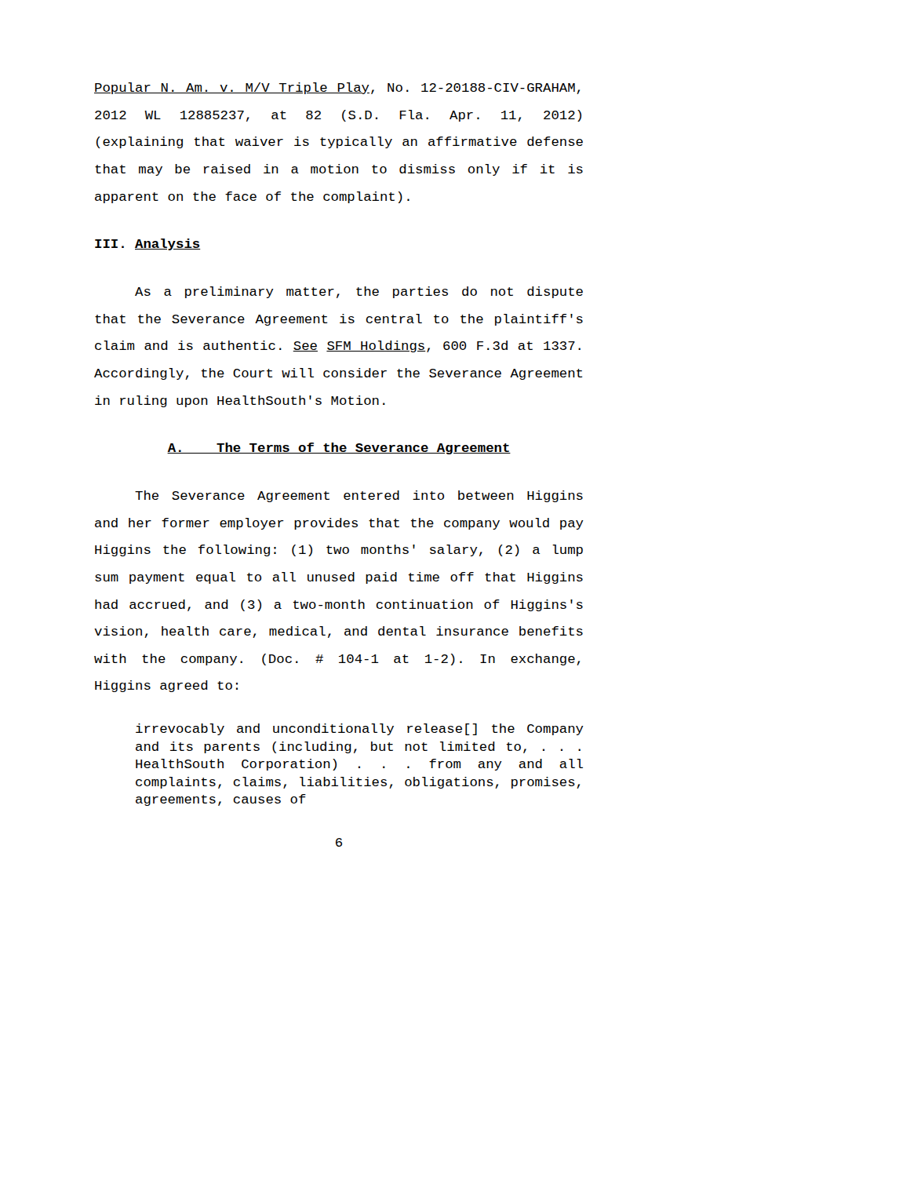Popular N. Am. v. M/V Triple Play, No. 12-20188-CIV-GRAHAM, 2012 WL 12885237, at 82 (S.D. Fla. Apr. 11, 2012) (explaining that waiver is typically an affirmative defense that may be raised in a motion to dismiss only if it is apparent on the face of the complaint).
III. Analysis
As a preliminary matter, the parties do not dispute that the Severance Agreement is central to the plaintiff's claim and is authentic. See SFM Holdings, 600 F.3d at 1337. Accordingly, the Court will consider the Severance Agreement in ruling upon HealthSouth's Motion.
A. The Terms of the Severance Agreement
The Severance Agreement entered into between Higgins and her former employer provides that the company would pay Higgins the following: (1) two months' salary, (2) a lump sum payment equal to all unused paid time off that Higgins had accrued, and (3) a two-month continuation of Higgins's vision, health care, medical, and dental insurance benefits with the company. (Doc. # 104-1 at 1-2). In exchange, Higgins agreed to:
irrevocably and unconditionally release[] the Company and its parents (including, but not limited to, . . . HealthSouth Corporation) . . . from any and all complaints, claims, liabilities, obligations, promises, agreements, causes of
6